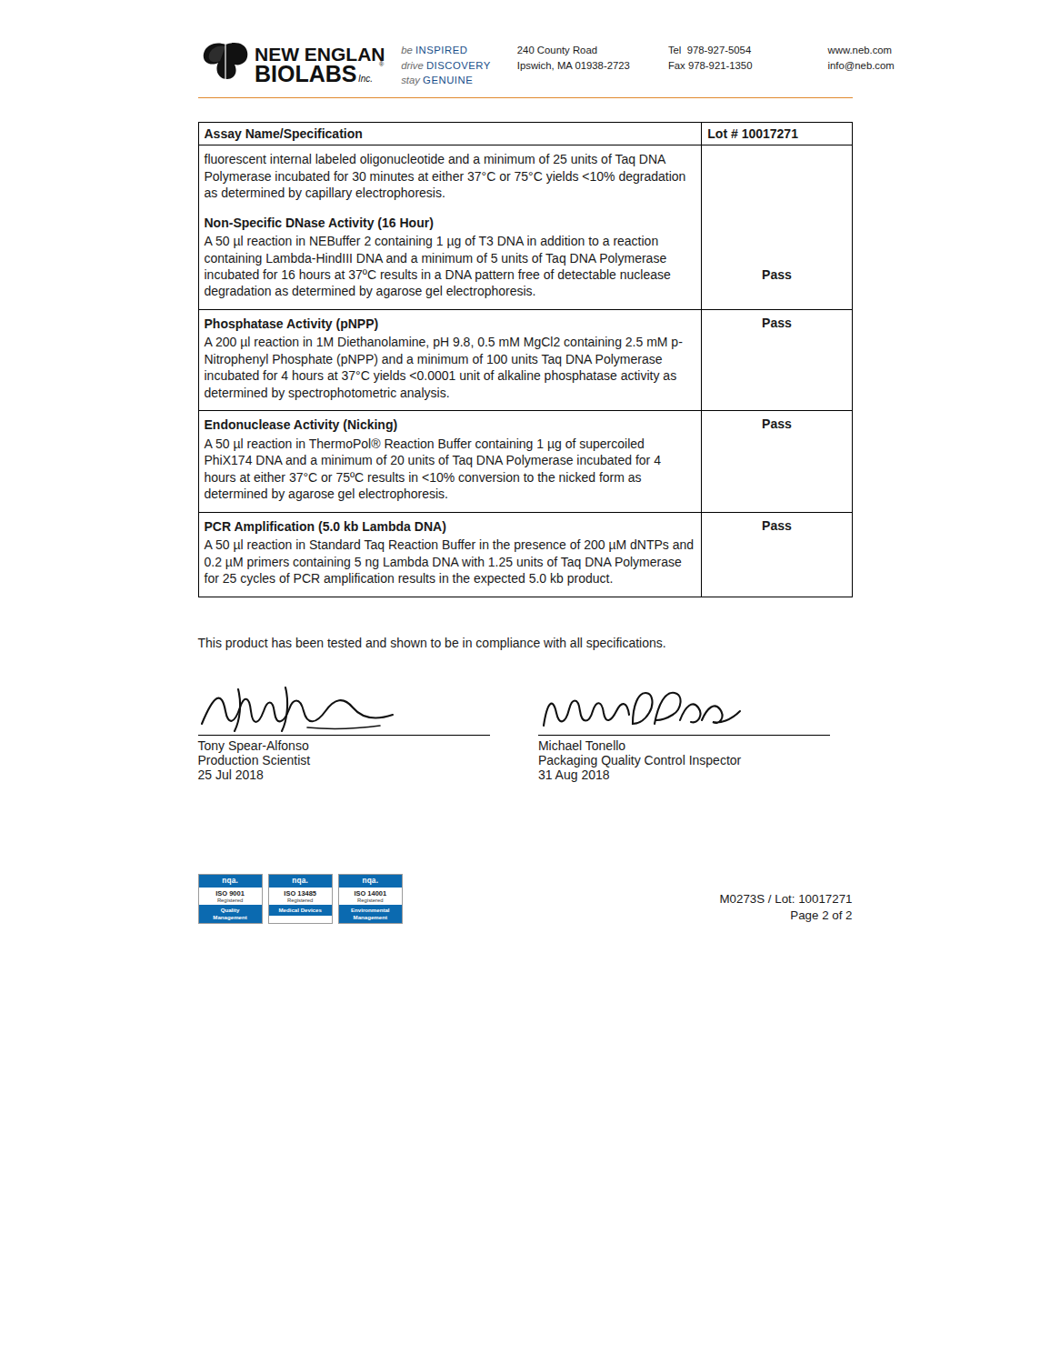NEW ENGLAND BIOLABS Inc. ®
be INSPIRED
drive DISCOVERY
stay GENUINE
240 County Road
Ipswich, MA 01938-2723
Tel 978-927-5054
Fax 978-921-1350
www.neb.com
info@neb.com
| Assay Name/Specification | Lot # 10017271 |
| --- | --- |
| fluorescent internal labeled oligonucleotide and a minimum of 25 units of Taq DNA Polymerase incubated for 30 minutes at either 37°C or 75°C yields <10% degradation as determined by capillary electrophoresis. Non-Specific DNase Activity (16 Hour) A 50 µl reaction in NEBuffer 2 containing 1 µg of T3 DNA in addition to a reaction containing Lambda-HindIII DNA and a minimum of 5 units of Taq DNA Polymerase incubated for 16 hours at 37ºC results in a DNA pattern free of detectable nuclease degradation as determined by agarose gel electrophoresis. | Pass |
| Phosphatase Activity (pNPP) A 200 µl reaction in 1M Diethanolamine, pH 9.8, 0.5 mM MgCl2 containing 2.5 mM p-Nitrophenyl Phosphate (pNPP) and a minimum of 100 units Taq DNA Polymerase incubated for 4 hours at 37°C yields <0.0001 unit of alkaline phosphatase activity as determined by spectrophotometric analysis. | Pass |
| Endonuclease Activity (Nicking) A 50 µl reaction in ThermoPol® Reaction Buffer containing 1 µg of supercoiled PhiX174 DNA and a minimum of 20 units of Taq DNA Polymerase incubated for 4 hours at either 37°C or 75ºC results in <10% conversion to the nicked form as determined by agarose gel electrophoresis. | Pass |
| PCR Amplification (5.0 kb Lambda DNA) A 50 µl reaction in Standard Taq Reaction Buffer in the presence of 200 µM dNTPs and 0.2 µM primers containing 5 ng Lambda DNA with 1.25 units of Taq DNA Polymerase for 25 cycles of PCR amplification results in the expected 5.0 kb product. | Pass |
This product has been tested and shown to be in compliance with all specifications.
Tony Spear-Alfonso
Production Scientist
25 Jul 2018
Michael Tonello
Packaging Quality Control Inspector
31 Aug 2018
nqa.
ISO 9001
Registered
Quality
Management
nqa.
ISO 13485
Registered
Medical Devices
nqa.
ISO 14001
Registered
Environmental
Management
M0273S / Lot: 10017271
Page 2 of 2